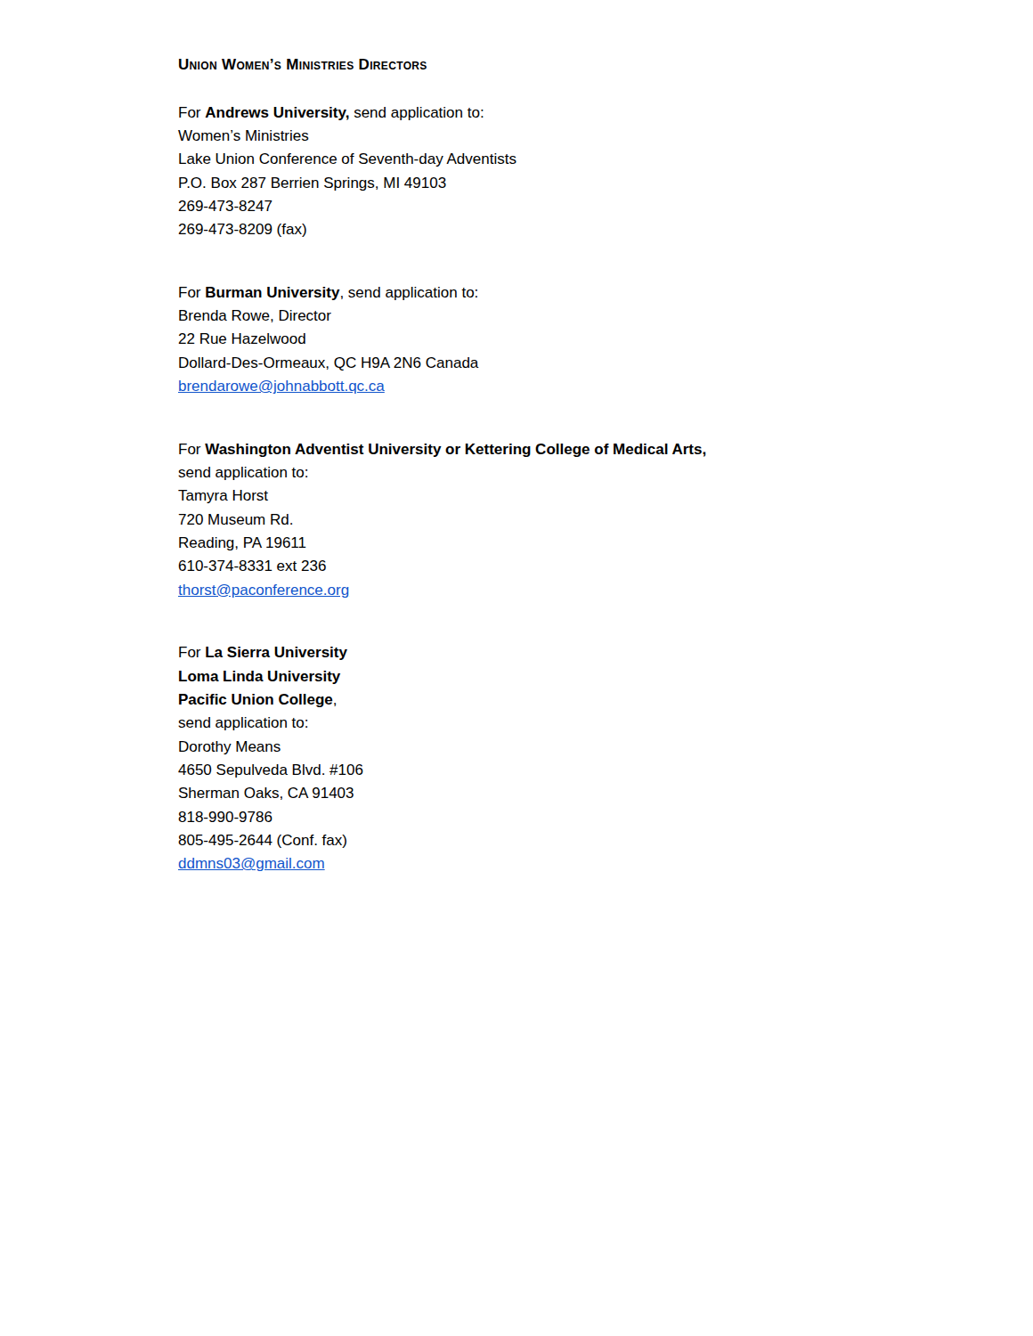Union Women’s Ministries Directors
For Andrews University, send application to:
Women’s Ministries
Lake Union Conference of Seventh-day Adventists
P.O. Box 287 Berrien Springs, MI 49103
269-473-8247
269-473-8209 (fax)
For Burman University, send application to:
Brenda Rowe, Director
22 Rue Hazelwood
Dollard-Des-Ormeaux, QC H9A 2N6 Canada
brendarowe@johnabbott.qc.ca
For Washington Adventist University or Kettering College of Medical Arts,
send application to:
Tamyra Horst
720 Museum Rd.
Reading, PA 19611
610-374-8331 ext 236
thorst@paconference.org
For La Sierra University
Loma Linda University
Pacific Union College,
send application to:
Dorothy Means
4650 Sepulveda Blvd. #106
Sherman Oaks, CA 91403
818-990-9786
805-495-2644 (Conf. fax)
ddmns03@gmail.com